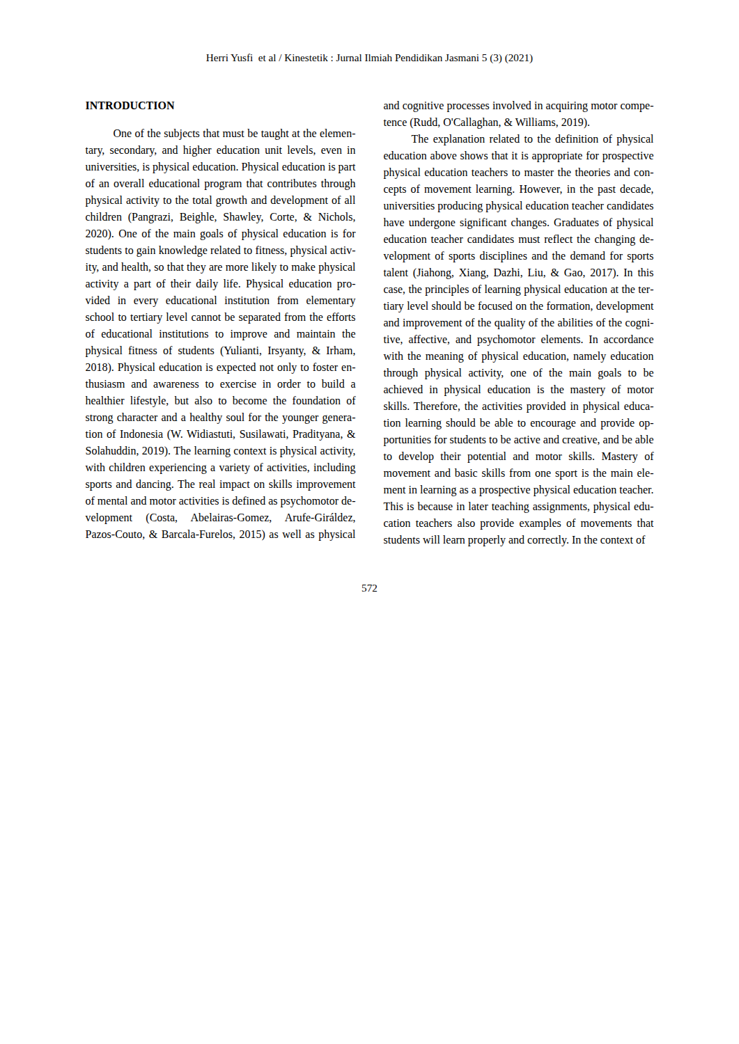Herri Yusfi et al / Kinestetik : Jurnal Ilmiah Pendidikan Jasmani 5 (3) (2021)
Introduction
One of the subjects that must be taught at the elementary, secondary, and higher education unit levels, even in universities, is physical education. Physical education is part of an overall educational program that contributes through physical activity to the total growth and development of all children (Pangrazi, Beighle, Shawley, Corte, & Nichols, 2020). One of the main goals of physical education is for students to gain knowledge related to fitness, physical activity, and health, so that they are more likely to make physical activity a part of their daily life. Physical education provided in every educational institution from elementary school to tertiary level cannot be separated from the efforts of educational institutions to improve and maintain the physical fitness of students (Yulianti, Irsyanty, & Irham, 2018). Physical education is expected not only to foster enthusiasm and awareness to exercise in order to build a healthier lifestyle, but also to become the foundation of strong character and a healthy soul for the younger generation of Indonesia (W. Widiastuti, Susilawati, Pradityana, & Solahuddin, 2019). The learning context is physical activity, with children experiencing a variety of activities, including sports and dancing. The real impact on skills improvement of mental and motor activities is defined as psychomotor development (Costa, Abelairas-Gomez, Arufe-Giráldez, Pazos-Couto, & Barcala-Furelos, 2015) as well as physical and cognitive processes involved in acquiring motor competence (Rudd, O'Callaghan, & Williams, 2019).
The explanation related to the definition of physical education above shows that it is appropriate for prospective physical education teachers to master the theories and concepts of movement learning. However, in the past decade, universities producing physical education teacher candidates have undergone significant changes. Graduates of physical education teacher candidates must reflect the changing development of sports disciplines and the demand for sports talent (Jiahong, Xiang, Dazhi, Liu, & Gao, 2017). In this case, the principles of learning physical education at the tertiary level should be focused on the formation, development and improvement of the quality of the abilities of the cognitive, affective, and psychomotor elements. In accordance with the meaning of physical education, namely education through physical activity, one of the main goals to be achieved in physical education is the mastery of motor skills. Therefore, the activities provided in physical education learning should be able to encourage and provide opportunities for students to be active and creative, and be able to develop their potential and motor skills. Mastery of movement and basic skills from one sport is the main element in learning as a prospective physical education teacher. This is because in later teaching assignments, physical education teachers also provide examples of movements that students will learn properly and correctly. In the context of
572